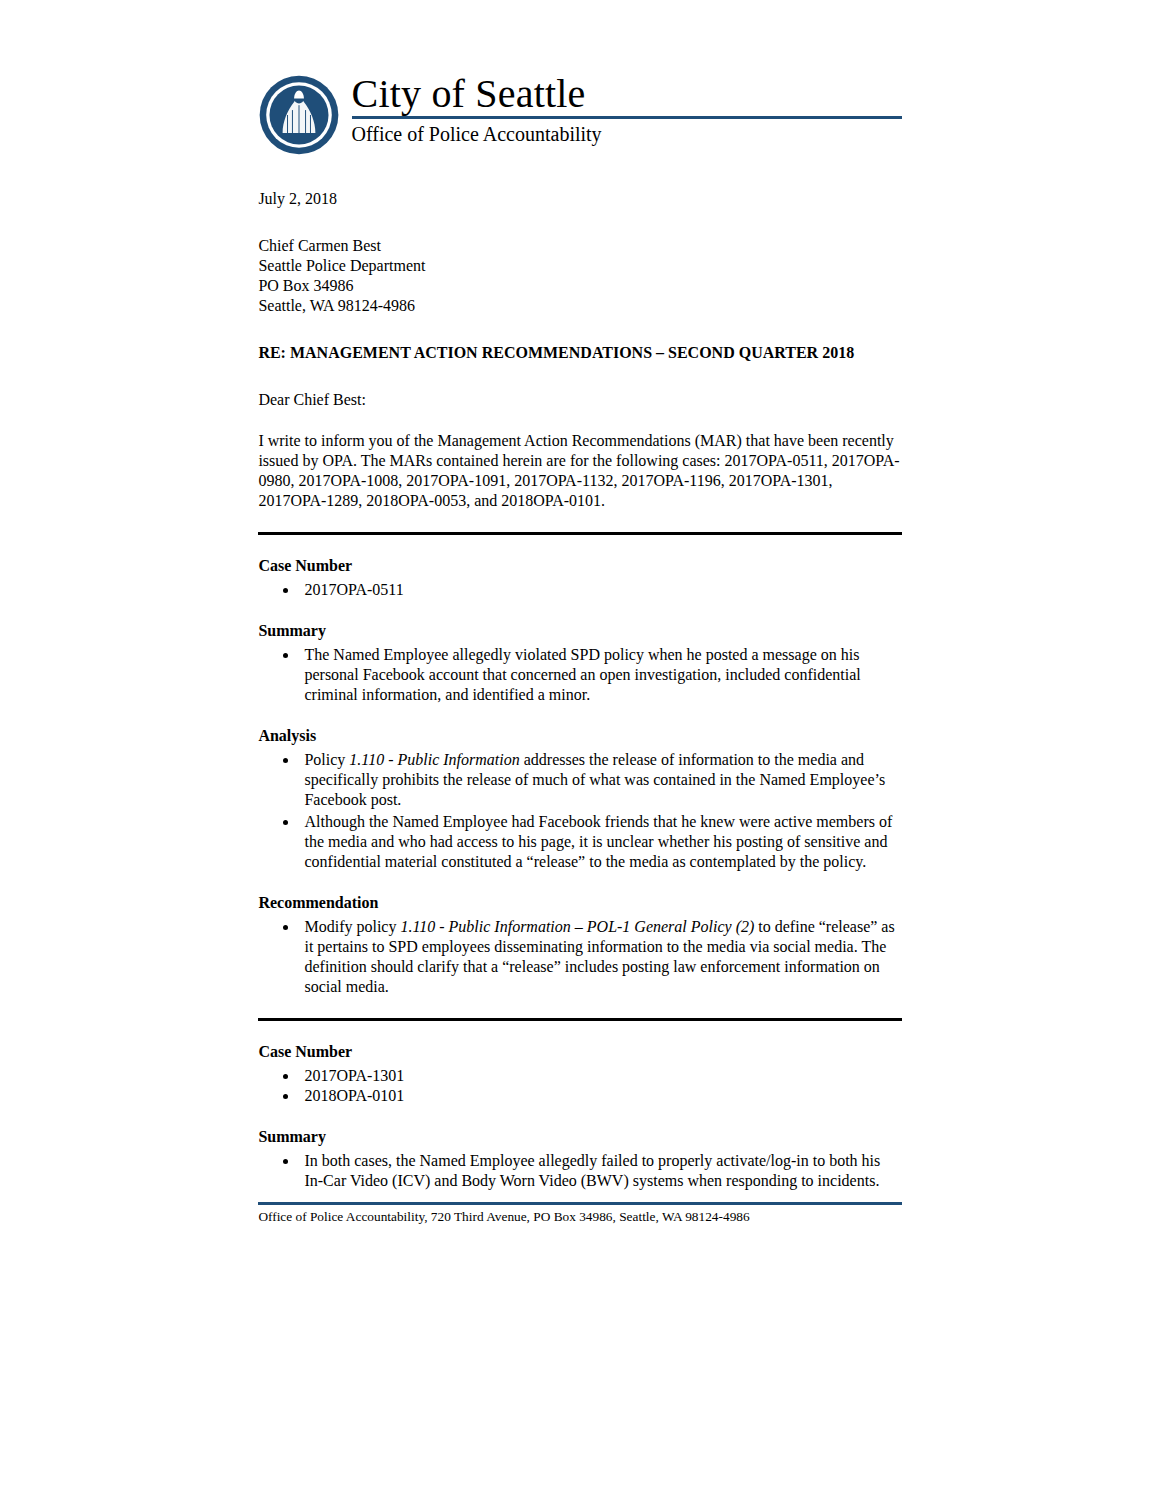City of Seattle
Office of Police Accountability
July 2, 2018
Chief Carmen Best
Seattle Police Department
PO Box 34986
Seattle, WA 98124-4986
RE: MANAGEMENT ACTION RECOMMENDATIONS – SECOND QUARTER 2018
Dear Chief Best:
I write to inform you of the Management Action Recommendations (MAR) that have been recently issued by OPA. The MARs contained herein are for the following cases: 2017OPA-0511, 2017OPA-0980, 2017OPA-1008, 2017OPA-1091, 2017OPA-1132, 2017OPA-1196, 2017OPA-1301, 2017OPA-1289, 2018OPA-0053, and 2018OPA-0101.
Case Number
2017OPA-0511
Summary
The Named Employee allegedly violated SPD policy when he posted a message on his personal Facebook account that concerned an open investigation, included confidential criminal information, and identified a minor.
Analysis
Policy 1.110 - Public Information addresses the release of information to the media and specifically prohibits the release of much of what was contained in the Named Employee’s Facebook post.
Although the Named Employee had Facebook friends that he knew were active members of the media and who had access to his page, it is unclear whether his posting of sensitive and confidential material constituted a “release” to the media as contemplated by the policy.
Recommendation
Modify policy 1.110 - Public Information – POL-1 General Policy (2) to define “release” as it pertains to SPD employees disseminating information to the media via social media. The definition should clarify that a “release” includes posting law enforcement information on social media.
Case Number
2017OPA-1301
2018OPA-0101
Summary
In both cases, the Named Employee allegedly failed to properly activate/log-in to both his In-Car Video (ICV) and Body Worn Video (BWV) systems when responding to incidents.
Office of Police Accountability, 720 Third Avenue, PO Box 34986, Seattle, WA 98124-4986